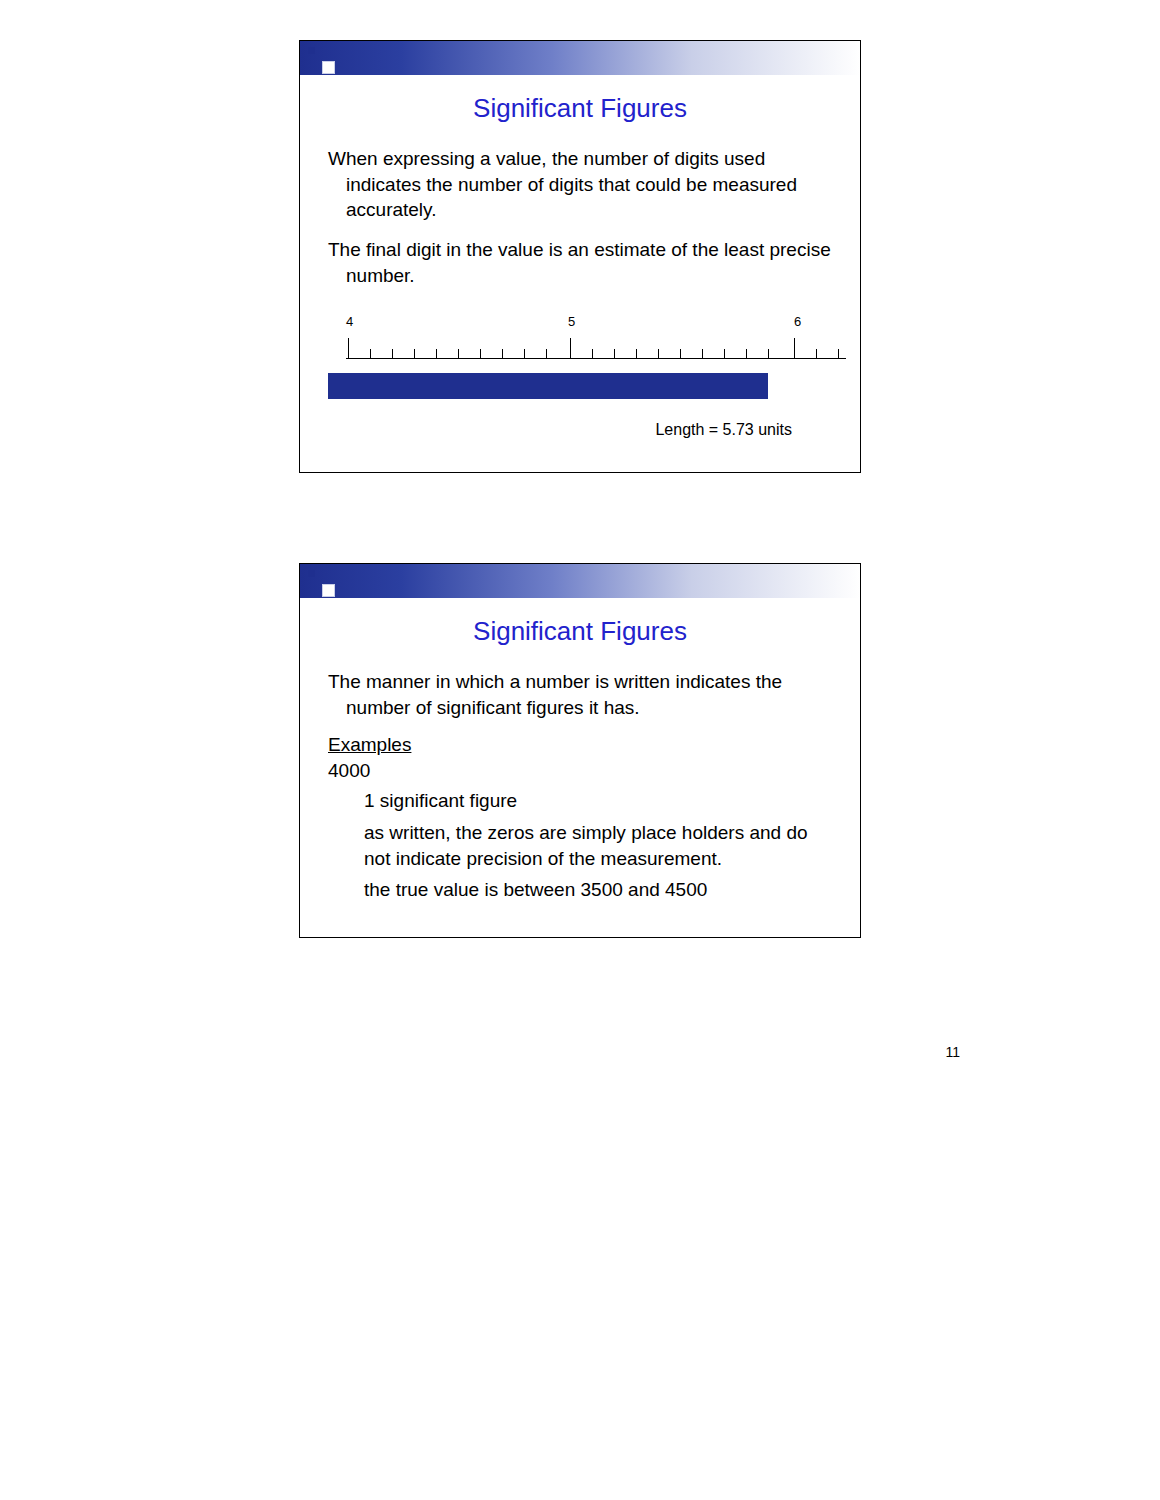Significant Figures
When expressing a value, the number of digits used indicates the number of digits that could be measured accurately.
The final digit in the value is an estimate of the least precise number.
4 5 6
Length = 5.73 units
Significant Figures
The manner in which a number is written indicates the number of significant figures it has.
Examples
4000
1 significant figure
as written, the zeros are simply place holders and do not indicate precision of the measurement.
the true value is between 3500 and 4500
11